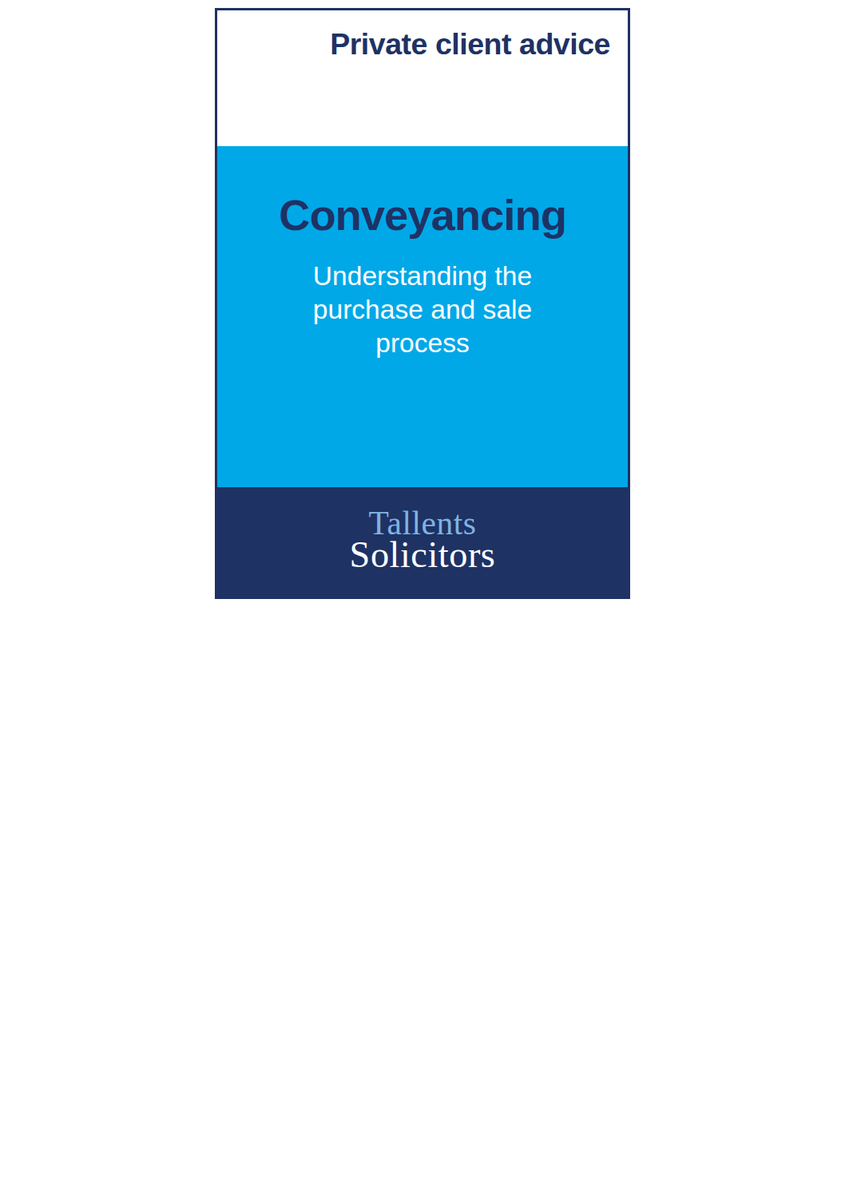Private client advice
Conveyancing
Understanding the purchase and sale process
Tallents Solicitors